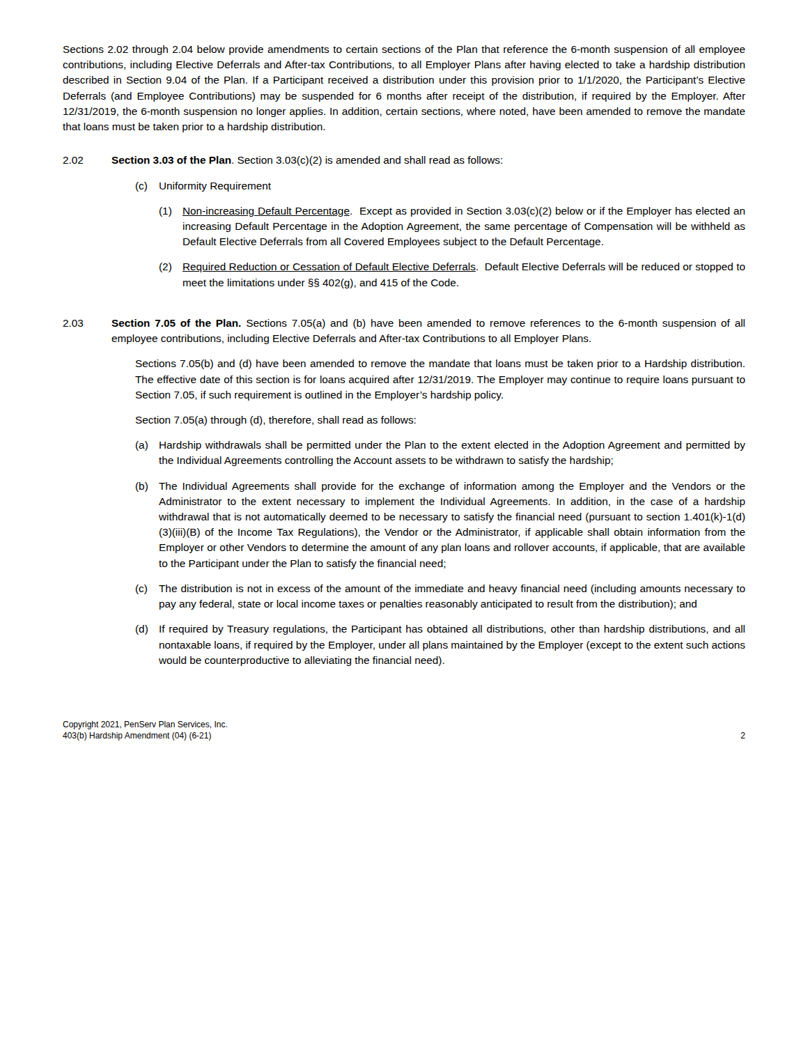Sections 2.02 through 2.04 below provide amendments to certain sections of the Plan that reference the 6-month suspension of all employee contributions, including Elective Deferrals and After-tax Contributions, to all Employer Plans after having elected to take a hardship distribution described in Section 9.04 of the Plan. If a Participant received a distribution under this provision prior to 1/1/2020, the Participant’s Elective Deferrals (and Employee Contributions) may be suspended for 6 months after receipt of the distribution, if required by the Employer. After 12/31/2019, the 6-month suspension no longer applies. In addition, certain sections, where noted, have been amended to remove the mandate that loans must be taken prior to a hardship distribution.
2.02
Section 3.03 of the Plan. Section 3.03(c)(2) is amended and shall read as follows:
(c)
Uniformity Requirement
(1)
Non-increasing Default Percentage. Except as provided in Section 3.03(c)(2) below or if the Employer has elected an increasing Default Percentage in the Adoption Agreement, the same percentage of Compensation will be withheld as Default Elective Deferrals from all Covered Employees subject to the Default Percentage.
(2)
Required Reduction or Cessation of Default Elective Deferrals. Default Elective Deferrals will be reduced or stopped to meet the limitations under §§ 402(g), and 415 of the Code.
2.03
Section 7.05 of the Plan. Sections 7.05(a) and (b) have been amended to remove references to the 6-month suspension of all employee contributions, including Elective Deferrals and After-tax Contributions to all Employer Plans.
Sections 7.05(b) and (d) have been amended to remove the mandate that loans must be taken prior to a Hardship distribution. The effective date of this section is for loans acquired after 12/31/2019. The Employer may continue to require loans pursuant to Section 7.05, if such requirement is outlined in the Employer’s hardship policy.
Section 7.05(a) through (d), therefore, shall read as follows:
(a)
Hardship withdrawals shall be permitted under the Plan to the extent elected in the Adoption Agreement and permitted by the Individual Agreements controlling the Account assets to be withdrawn to satisfy the hardship;
(b)
The Individual Agreements shall provide for the exchange of information among the Employer and the Vendors or the Administrator to the extent necessary to implement the Individual Agreements. In addition, in the case of a hardship withdrawal that is not automatically deemed to be necessary to satisfy the financial need (pursuant to section 1.401(k)-1(d)(3)(iii)(B) of the Income Tax Regulations), the Vendor or the Administrator, if applicable shall obtain information from the Employer or other Vendors to determine the amount of any plan loans and rollover accounts, if applicable, that are available to the Participant under the Plan to satisfy the financial need;
(c)
The distribution is not in excess of the amount of the immediate and heavy financial need (including amounts necessary to pay any federal, state or local income taxes or penalties reasonably anticipated to result from the distribution); and
(d)
If required by Treasury regulations, the Participant has obtained all distributions, other than hardship distributions, and all nontaxable loans, if required by the Employer, under all plans maintained by the Employer (except to the extent such actions would be counterproductive to alleviating the financial need).
Copyright 2021, PenServ Plan Services, Inc.
403(b) Hardship Amendment (04) (6-21) 2